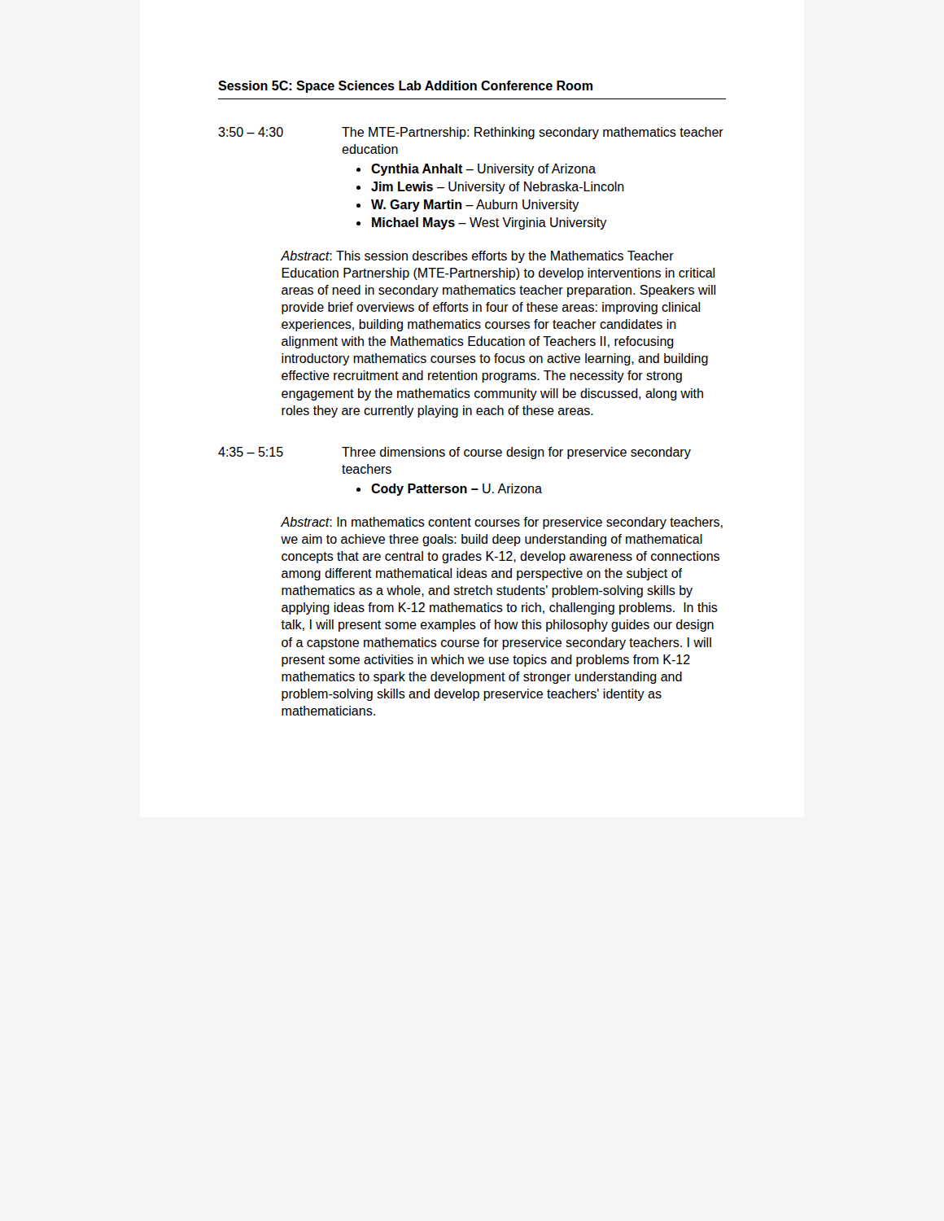Session 5C: Space Sciences Lab Addition Conference Room
3:50 – 4:30 The MTE-Partnership: Rethinking secondary mathematics teacher education
Cynthia Anhalt – University of Arizona
Jim Lewis – University of Nebraska-Lincoln
W. Gary Martin – Auburn University
Michael Mays – West Virginia University
Abstract: This session describes efforts by the Mathematics Teacher Education Partnership (MTE-Partnership) to develop interventions in critical areas of need in secondary mathematics teacher preparation. Speakers will provide brief overviews of efforts in four of these areas: improving clinical experiences, building mathematics courses for teacher candidates in alignment with the Mathematics Education of Teachers II, refocusing introductory mathematics courses to focus on active learning, and building effective recruitment and retention programs. The necessity for strong engagement by the mathematics community will be discussed, along with roles they are currently playing in each of these areas.
4:35 – 5:15 Three dimensions of course design for preservice secondary teachers
Cody Patterson – U. Arizona
Abstract: In mathematics content courses for preservice secondary teachers, we aim to achieve three goals: build deep understanding of mathematical concepts that are central to grades K-12, develop awareness of connections among different mathematical ideas and perspective on the subject of mathematics as a whole, and stretch students' problem-solving skills by applying ideas from K-12 mathematics to rich, challenging problems. In this talk, I will present some examples of how this philosophy guides our design of a capstone mathematics course for preservice secondary teachers. I will present some activities in which we use topics and problems from K-12 mathematics to spark the development of stronger understanding and problem-solving skills and develop preservice teachers' identity as mathematicians.